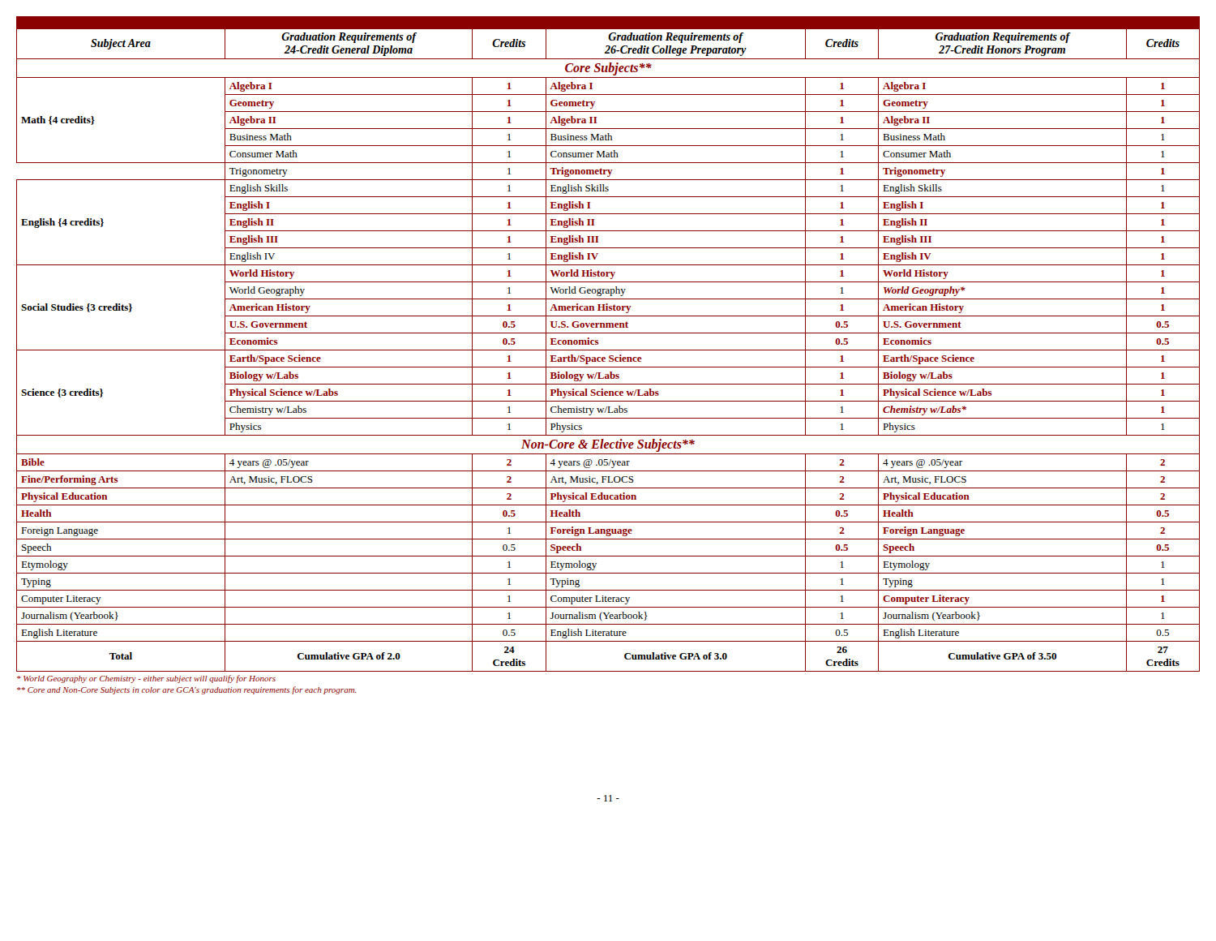| Subject Area | Graduation Requirements of 24-Credit General Diploma | Credits | Graduation Requirements of 26-Credit College Preparatory | Credits | Graduation Requirements of 27-Credit Honors Program | Credits |
| Core Subjects** |
| Math {4 credits} | Algebra I | 1 | Algebra I | 1 | Algebra I | 1 |
| Geometry | 1 | Geometry | 1 | Geometry | 1 |
| Algebra II | 1 | Algebra II | 1 | Algebra II | 1 |
| Business Math | 1 | Business Math | 1 | Business Math | 1 |
| Consumer Math | 1 | Consumer Math | 1 | Consumer Math | 1 |
| | Trigonometry | 1 | Trigonometry | 1 | Trigonometry | 1 |
| English {4 credits} | English Skills | 1 | English Skills | 1 | English Skills | 1 |
| English I | 1 | English I | 1 | English I | 1 |
| English II | 1 | English II | 1 | English II | 1 |
| English III | 1 | English III | 1 | English III | 1 |
| English IV | 1 | English IV | 1 | English IV | 1 |
| Social Studies {3 credits} | World History | 1 | World History | 1 | World History | 1 |
| World Geography | 1 | World Geography | 1 | World Geography* | 1 |
| American History | 1 | American History | 1 | American History | 1 |
| U.S. Government | 0.5 | U.S. Government | 0.5 | U.S. Government | 0.5 |
| Economics | 0.5 | Economics | 0.5 | Economics | 0.5 |
| Science {3 credits} | Earth/Space Science | 1 | Earth/Space Science | 1 | Earth/Space Science | 1 |
| Biology w/Labs | 1 | Biology w/Labs | 1 | Biology w/Labs | 1 |
| Physical Science w/Labs | 1 | Physical Science w/Labs | 1 | Physical Science w/Labs | 1 |
| Chemistry w/Labs | 1 | Chemistry w/Labs | 1 | Chemistry w/Labs* | 1 |
| Physics | 1 | Physics | 1 | Physics | 1 |
| Non-Core & Elective Subjects** |
| Bible | 4 years @ .05/year | 2 | 4 years @ .05/year | 2 | 4 years @ .05/year | 2 |
| Fine/Performing Arts | Art, Music, FLOCS | 2 | Art, Music, FLOCS | 2 | Art, Music, FLOCS | 2 |
| Physical Education | | 2 | Physical Education | 2 | Physical Education | 2 |
| Health | | 0.5 | Health | 0.5 | Health | 0.5 |
| Foreign Language | | 1 | Foreign Language | 2 | Foreign Language | 2 |
| Speech | | 0.5 | Speech | 0.5 | Speech | 0.5 |
| Etymology | | 1 | Etymology | 1 | Etymology | 1 |
| Typing | | 1 | Typing | 1 | Typing | 1 |
| Computer Literacy | | 1 | Computer Literacy | 1 | Computer Literacy | 1 |
| Journalism (Yearbook} | | 1 | Journalism (Yearbook} | 1 | Journalism (Yearbook} | 1 |
| English Literature | | 0.5 | English Literature | 0.5 | English Literature | 0.5 |
| Total | Cumulative GPA of 2.0 | 24 Credits | Cumulative GPA of 3.0 | 26 Credits | Cumulative GPA of 3.50 | 27 Credits |
* World Geography or Chemistry - either subject will qualify for Honors
** Core and Non-Core Subjects in color are GCA's graduation requirements for each program.
- 11 -